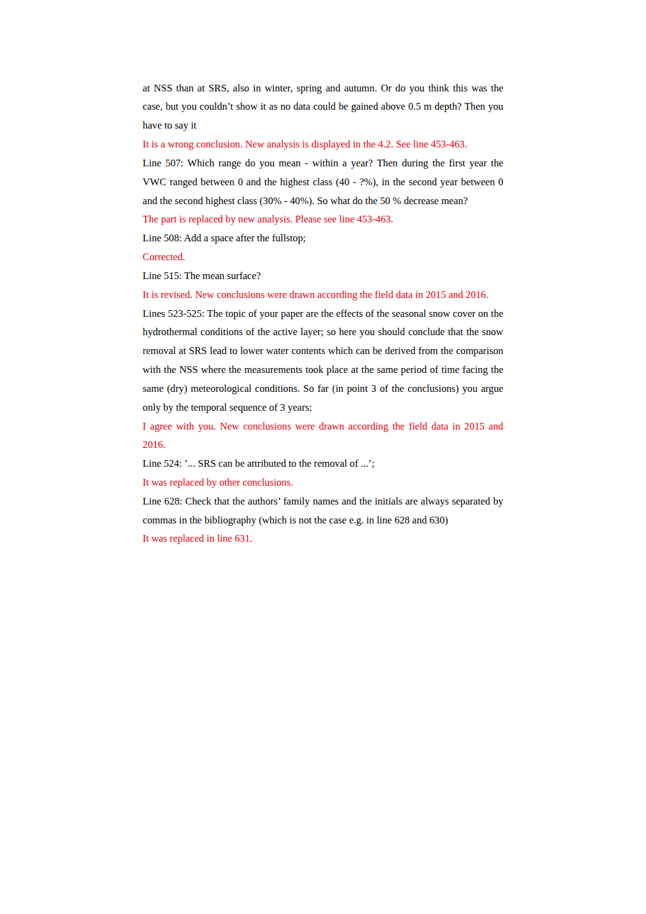at NSS than at SRS, also in winter, spring and autumn. Or do you think this was the case, but you couldn’t show it as no data could be gained above 0.5 m depth? Then you have to say it
It is a wrong conclusion. New analysis is displayed in the 4.2. See line 453-463.
Line 507: Which range do you mean - within a year? Then during the first year the VWC ranged between 0 and the highest class (40 - ?%), in the second year between 0 and the second highest class (30% - 40%). So what do the 50 % decrease mean?
The part is replaced by new analysis. Please see line 453-463.
Line 508: Add a space after the fullstop;
Corrected.
Line 515: The mean surface?
It is revised. New conclusions were drawn according the field data in 2015 and 2016.
Lines 523-525: The topic of your paper are the effects of the seasonal snow cover on the hydrothermal conditions of the active layer; so here you should conclude that the snow removal at SRS lead to lower water contents which can be derived from the comparison with the NSS where the measurements took place at the same period of time facing the same (dry) meteorological conditions. So far (in point 3 of the conclusions) you argue only by the temporal sequence of 3 years;
I agree with you. New conclusions were drawn according the field data in 2015 and 2016.
Line 524: ’... SRS can be attributed to the removal of ...’;
It was replaced by other conclusions.
Line 628: Check that the authors’ family names and the initials are always separated by commas in the bibliography (which is not the case e.g. in line 628 and 630)
It was replaced in line 631.